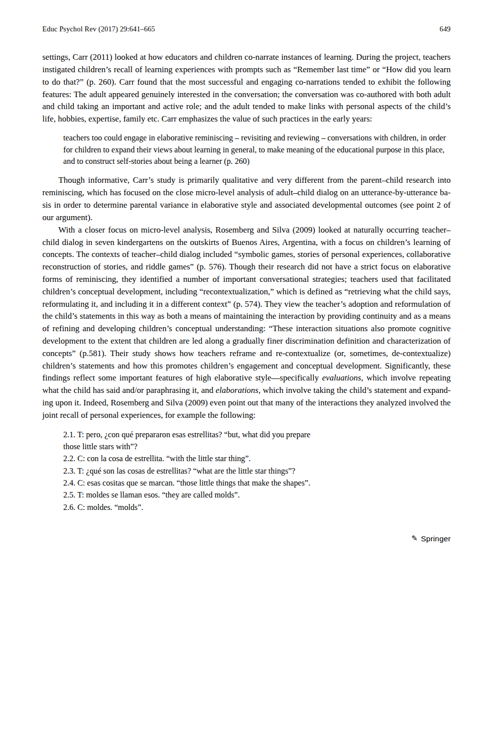Educ Psychol Rev (2017) 29:641–665 649
settings, Carr (2011) looked at how educators and children co-narrate instances of learning. During the project, teachers instigated children’s recall of learning experiences with prompts such as “Remember last time” or “How did you learn to do that?” (p. 260). Carr found that the most successful and engaging co-narrations tended to exhibit the following features: The adult appeared genuinely interested in the conversation; the conversation was co-authored with both adult and child taking an important and active role; and the adult tended to make links with personal aspects of the child’s life, hobbies, expertise, family etc. Carr emphasizes the value of such practices in the early years:
teachers too could engage in elaborative reminiscing – revisiting and reviewing – conversations with children, in order for children to expand their views about learning in general, to make meaning of the educational purpose in this place, and to construct self-stories about being a learner (p. 260)
Though informative, Carr’s study is primarily qualitative and very different from the parent–child research into reminiscing, which has focused on the close micro-level analysis of adult–child dialog on an utterance-by-utterance basis in order to determine parental variance in elaborative style and associated developmental outcomes (see point 2 of our argument).
With a closer focus on micro-level analysis, Rosemberg and Silva (2009) looked at naturally occurring teacher–child dialog in seven kindergartens on the outskirts of Buenos Aires, Argentina, with a focus on children’s learning of concepts. The contexts of teacher–child dialog included “symbolic games, stories of personal experiences, collaborative reconstruction of stories, and riddle games” (p. 576). Though their research did not have a strict focus on elaborative forms of reminiscing, they identified a number of important conversational strategies; teachers used that facilitated children’s conceptual development, including “recontextualization,” which is defined as “retrieving what the child says, reformulating it, and including it in a different context” (p. 574). They view the teacher’s adoption and reformulation of the child’s statements in this way as both a means of maintaining the interaction by providing continuity and as a means of refining and developing children’s conceptual understanding: “These interaction situations also promote cognitive development to the extent that children are led along a gradually finer discrimination definition and characterization of concepts” (p.581). Their study shows how teachers reframe and re-contextualize (or, sometimes, de-contextualize) children’s statements and how this promotes children’s engagement and conceptual development. Significantly, these findings reflect some important features of high elaborative style—specifically evaluations, which involve repeating what the child has said and/or paraphrasing it, and elaborations, which involve taking the child’s statement and expanding upon it. Indeed, Rosemberg and Silva (2009) even point out that many of the interactions they analyzed involved the joint recall of personal experiences, for example the following:
2.1. T: pero, ¿con qué prepararon esas estrellitas? “but, what did you prepare
those little stars with”?
2.2. C: con la cosa de estrellita. “with the little star thing”.
2.3. T: ¿qué son las cosas de estrellitas? “what are the little star things”?
2.4. C: esas cositas que se marcan. “those little things that make the shapes”.
2.5. T: moldes se llaman esos. “they are called molds”.
2.6. C: moldes. “molds”.
✎ Springer